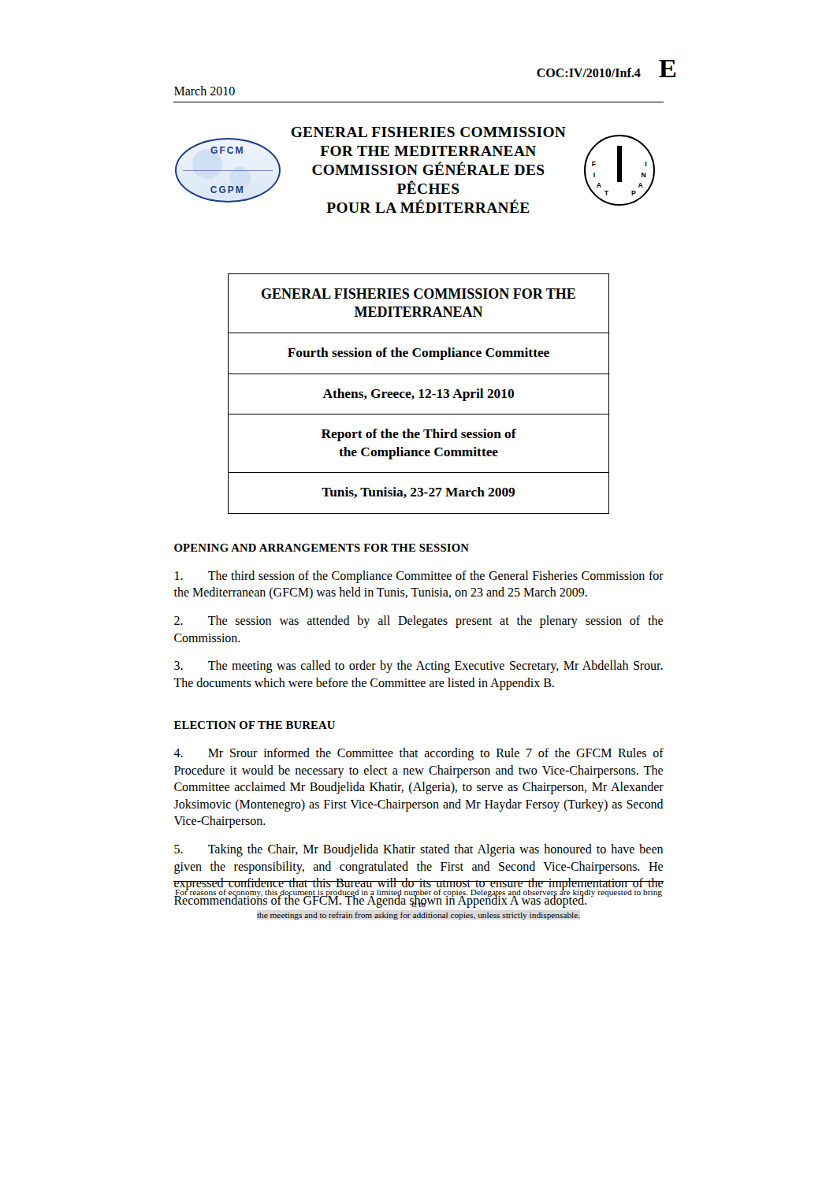E
COC:IV/2010/Inf.4
March 2010
GFCM CGPM
GENERAL FISHERIES COMMISSION
FOR THE MEDITERRANEAN
COMMISSION GÉNÉRALE DES PÊCHES
POUR LA MÉDITERRANÉE
F I A T P A N I
| GENERAL FISHERIES COMMISSION FOR THE MEDITERRANEAN |
| Fourth session of the Compliance Committee |
| Athens, Greece, 12-13 April 2010 |
| Report of the the Third session of the Compliance Committee |
| Tunis, Tunisia, 23-27 March 2009 |
OPENING AND ARRANGEMENTS FOR THE SESSION
1. The third session of the Compliance Committee of the General Fisheries Commission for the Mediterranean (GFCM) was held in Tunis, Tunisia, on 23 and 25 March 2009.
2. The session was attended by all Delegates present at the plenary session of the Commission.
3. The meeting was called to order by the Acting Executive Secretary, Mr Abdellah Srour. The documents which were before the Committee are listed in Appendix B.
ELECTION OF THE BUREAU
4. Mr Srour informed the Committee that according to Rule 7 of the GFCM Rules of Procedure it would be necessary to elect a new Chairperson and two Vice-Chairpersons. The Committee acclaimed Mr Boudjelida Khatir, (Algeria), to serve as Chairperson, Mr Alexander Joksimovic (Montenegro) as First Vice-Chairperson and Mr Haydar Fersoy (Turkey) as Second Vice-Chairperson.
5. Taking the Chair, Mr Boudjelida Khatir stated that Algeria was honoured to have been given the responsibility, and congratulated the First and Second Vice-Chairpersons. He expressed confidence that this Bureau will do its utmost to ensure the implementation of the Recommendations of the GFCM. The Agenda shown in Appendix A was adopted.
For reasons of economy, this document is produced in a limited number of copies. Delegates and observers are kindly requested to bring it to
the meetings and to refrain from asking for additional copies, unless strictly indispensable.